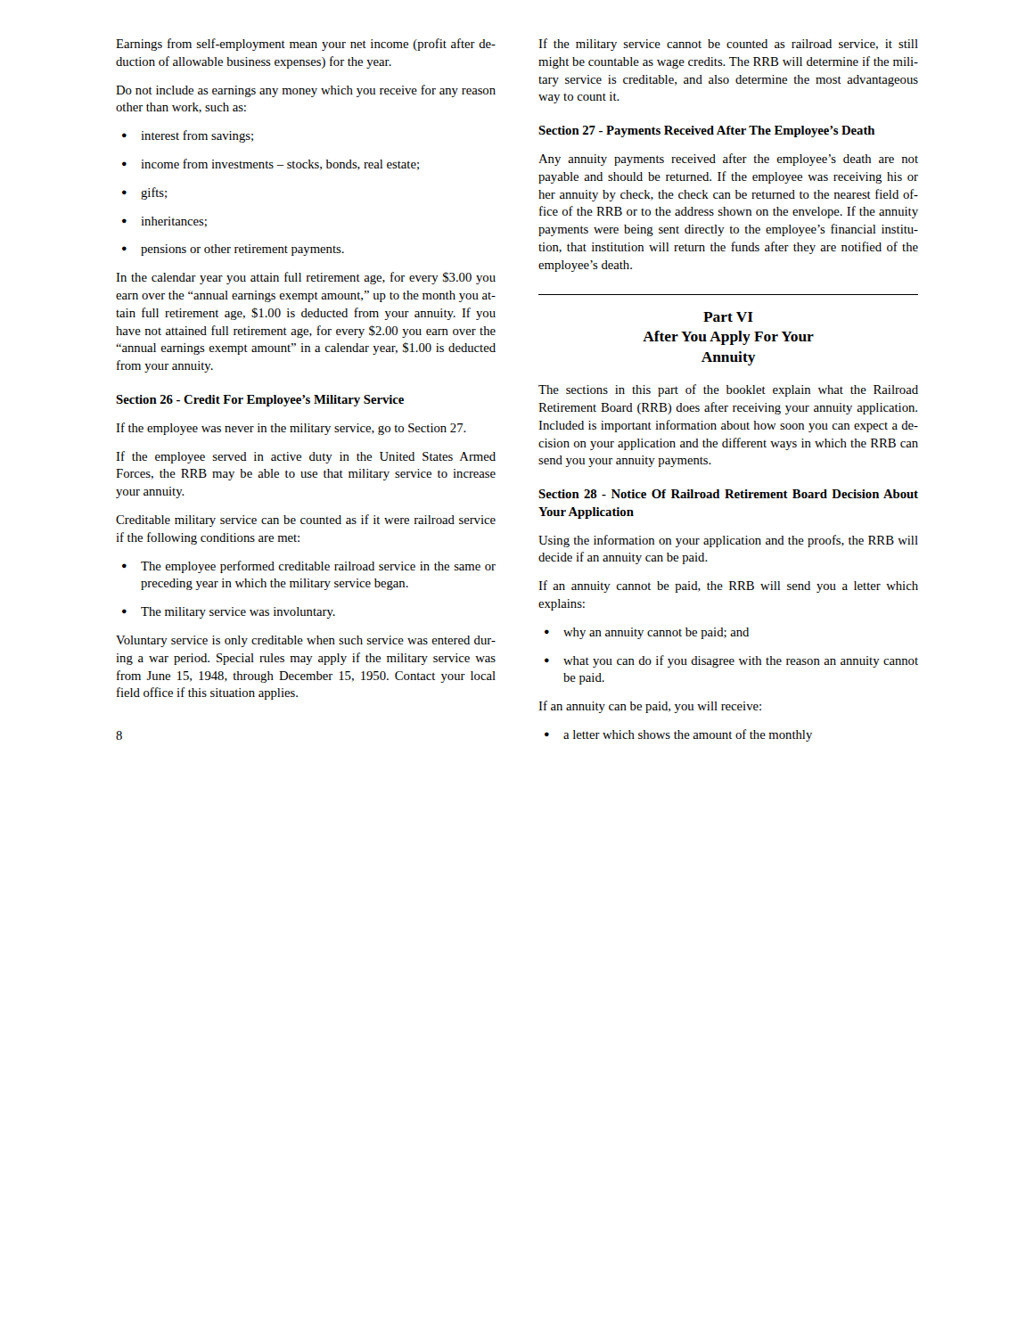Earnings from self-employment mean your net income (profit after deduction of allowable business expenses) for the year.
Do not include as earnings any money which you receive for any reason other than work, such as:
interest from savings;
income from investments – stocks, bonds, real estate;
gifts;
inheritances;
pensions or other retirement payments.
In the calendar year you attain full retirement age, for every $3.00 you earn over the “annual earnings exempt amount,” up to the month you attain full retirement age, $1.00 is deducted from your annuity. If you have not attained full retirement age, for every $2.00 you earn over the “annual earnings exempt amount” in a calendar year, $1.00 is deducted from your annuity.
Section 26 - Credit For Employee’s Military Service
If the employee was never in the military service, go to Section 27.
If the employee served in active duty in the United States Armed Forces, the RRB may be able to use that military service to increase your annuity.
Creditable military service can be counted as if it were railroad service if the following conditions are met:
The employee performed creditable railroad service in the same or preceding year in which the military service began.
The military service was involuntary.
Voluntary service is only creditable when such service was entered during a war period. Special rules may apply if the military service was from June 15, 1948, through December 15, 1950. Contact your local field office if this situation applies.
8
If the military service cannot be counted as railroad service, it still might be countable as wage credits. The RRB will determine if the military service is creditable, and also determine the most advantageous way to count it.
Section 27 - Payments Received After The Employee’s Death
Any annuity payments received after the employee’s death are not payable and should be returned. If the employee was receiving his or her annuity by check, the check can be returned to the nearest field office of the RRB or to the address shown on the envelope. If the annuity payments were being sent directly to the employee’s financial institution, that institution will return the funds after they are notified of the employee’s death.
Part VI
After You Apply For Your
Annuity
The sections in this part of the booklet explain what the Railroad Retirement Board (RRB) does after receiving your annuity application. Included is important information about how soon you can expect a decision on your application and the different ways in which the RRB can send you your annuity payments.
Section 28 - Notice Of Railroad Retirement Board Decision About Your Application
Using the information on your application and the proofs, the RRB will decide if an annuity can be paid.
If an annuity cannot be paid, the RRB will send you a letter which explains:
why an annuity cannot be paid; and
what you can do if you disagree with the reason an annuity cannot be paid.
If an annuity can be paid, you will receive:
a letter which shows the amount of the monthly